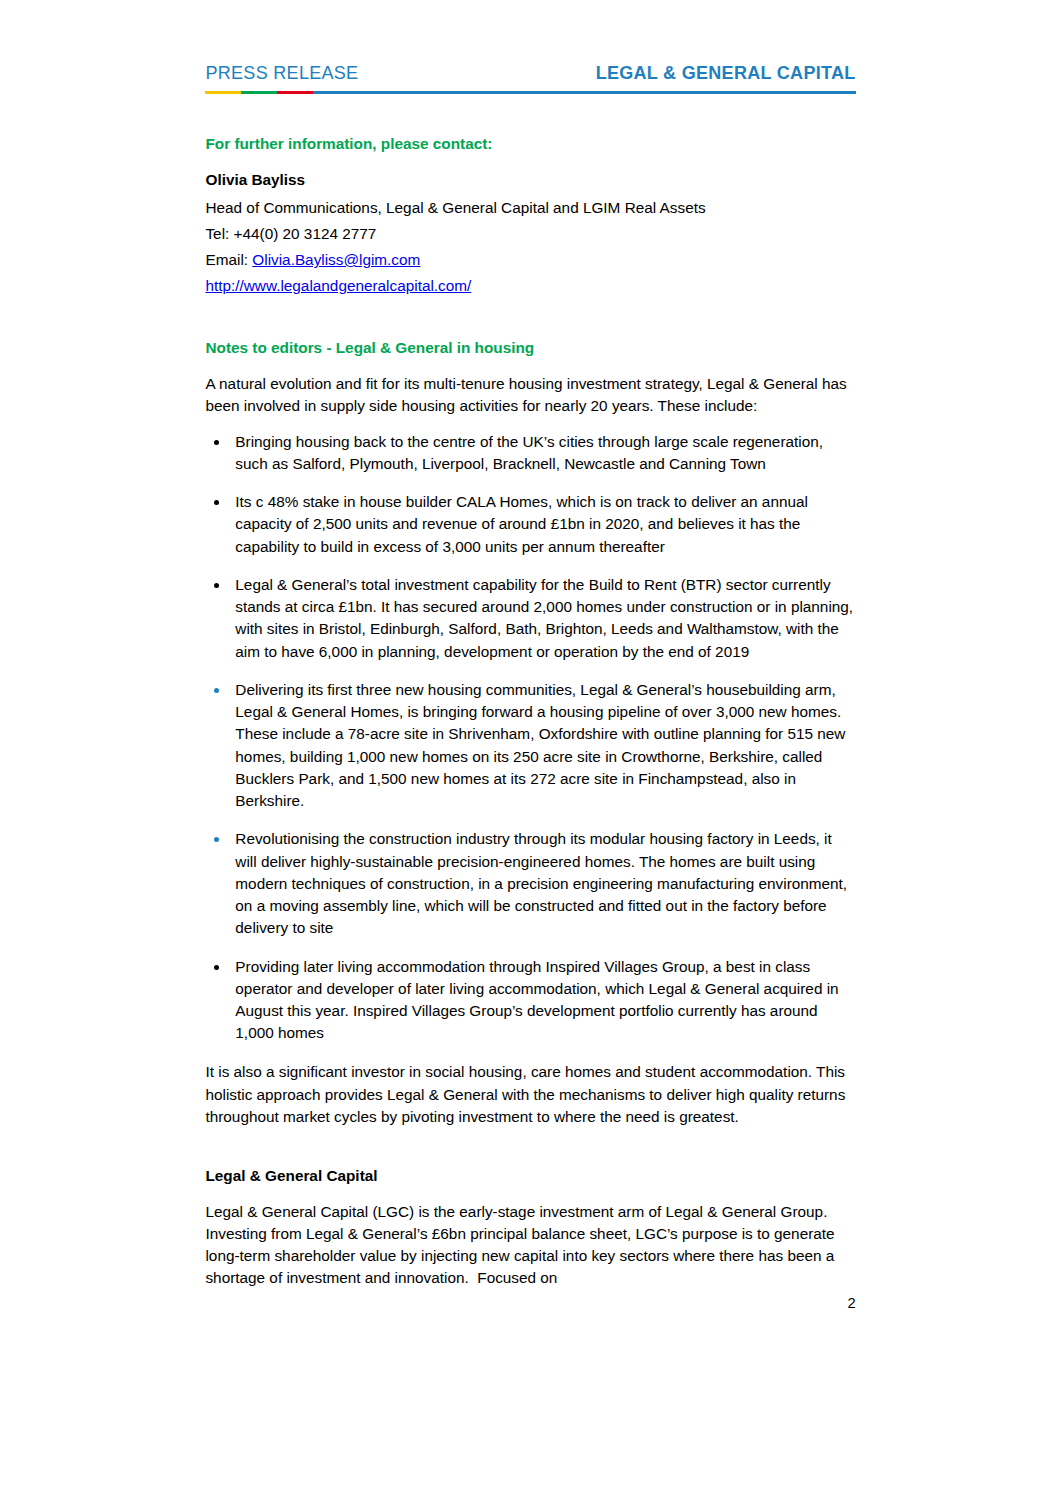PRESS RELEASE
LEGAL & GENERAL CAPITAL
For further information, please contact:
Olivia Bayliss
Head of Communications, Legal & General Capital and LGIM Real Assets
Tel: +44(0) 20 3124 2777
Email: Olivia.Bayliss@lgim.com
http://www.legalandgeneralcapital.com/
Notes to editors - Legal & General in housing
A natural evolution and fit for its multi-tenure housing investment strategy, Legal & General has been involved in supply side housing activities for nearly 20 years. These include:
Bringing housing back to the centre of the UK’s cities through large scale regeneration, such as Salford, Plymouth, Liverpool, Bracknell, Newcastle and Canning Town
Its c 48% stake in house builder CALA Homes, which is on track to deliver an annual capacity of 2,500 units and revenue of around £1bn in 2020, and believes it has the capability to build in excess of 3,000 units per annum thereafter
Legal & General’s total investment capability for the Build to Rent (BTR) sector currently stands at circa £1bn. It has secured around 2,000 homes under construction or in planning, with sites in Bristol, Edinburgh, Salford, Bath, Brighton, Leeds and Walthamstow, with the aim to have 6,000 in planning, development or operation by the end of 2019
Delivering its first three new housing communities, Legal & General’s housebuilding arm, Legal & General Homes, is bringing forward a housing pipeline of over 3,000 new homes. These include a 78-acre site in Shrivenham, Oxfordshire with outline planning for 515 new homes, building 1,000 new homes on its 250 acre site in Crowthorne, Berkshire, called Bucklers Park, and 1,500 new homes at its 272 acre site in Finchampstead, also in Berkshire.
Revolutionising the construction industry through its modular housing factory in Leeds, it will deliver highly-sustainable precision-engineered homes. The homes are built using modern techniques of construction, in a precision engineering manufacturing environment, on a moving assembly line, which will be constructed and fitted out in the factory before delivery to site
Providing later living accommodation through Inspired Villages Group, a best in class operator and developer of later living accommodation, which Legal & General acquired in August this year. Inspired Villages Group’s development portfolio currently has around 1,000 homes
It is also a significant investor in social housing, care homes and student accommodation. This holistic approach provides Legal & General with the mechanisms to deliver high quality returns throughout market cycles by pivoting investment to where the need is greatest.
Legal & General Capital
Legal & General Capital (LGC) is the early-stage investment arm of Legal & General Group. Investing from Legal & General’s £6bn principal balance sheet, LGC’s purpose is to generate long-term shareholder value by injecting new capital into key sectors where there has been a shortage of investment and innovation. Focused on
2